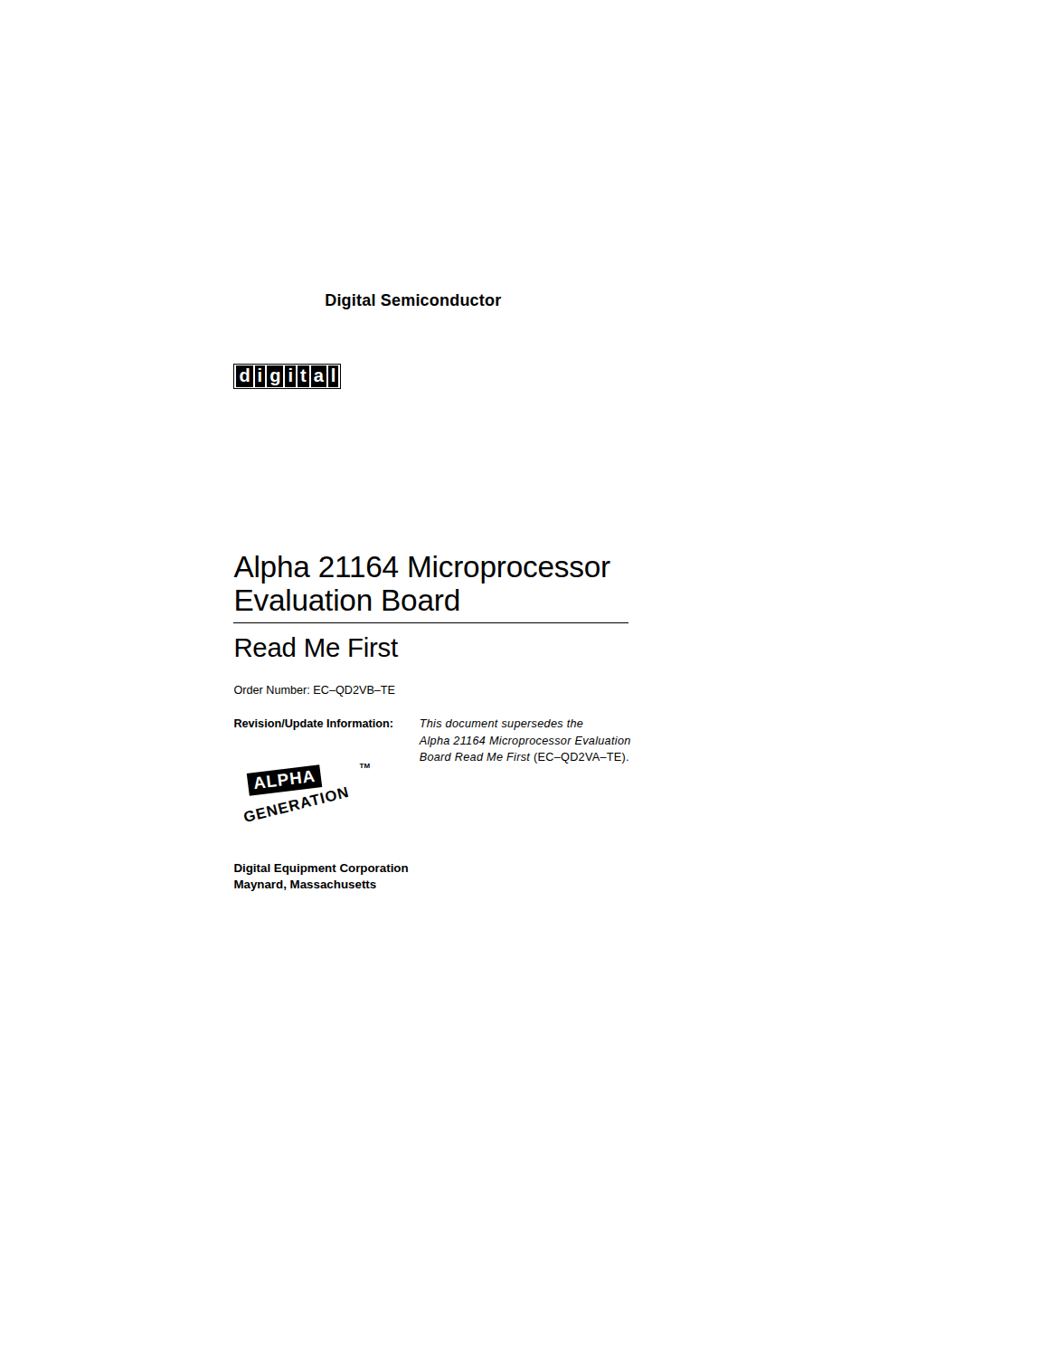Digital Semiconductor
digital
Alpha 21164 Microprocessor
Evaluation Board
Read Me First
Order Number: EC–QD2VB–TE
| Revision/Update Information: | This document supersedes the Alpha 21164 Microprocessor Evaluation Board Read Me First (EC–QD2VA–TE). |
TM
ALPHA
GENERATION
Digital Equipment Corporation
Maynard, Massachusetts